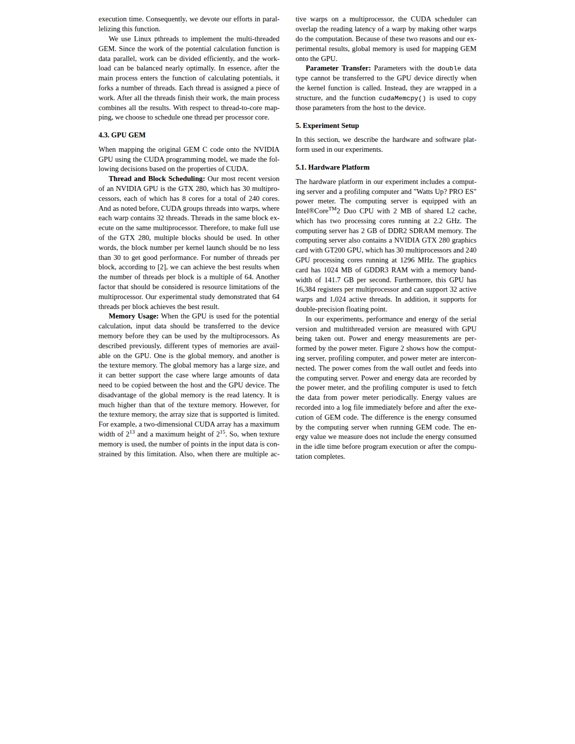execution time. Consequently, we devote our efforts in parallelizing this function.
We use Linux pthreads to implement the multi-threaded GEM. Since the work of the potential calculation function is data parallel, work can be divided efficiently, and the workload can be balanced nearly optimally. In essence, after the main process enters the function of calculating potentials, it forks a number of threads. Each thread is assigned a piece of work. After all the threads finish their work, the main process combines all the results. With respect to thread-to-core mapping, we choose to schedule one thread per processor core.
4.3. GPU GEM
When mapping the original GEM C code onto the NVIDIA GPU using the CUDA programming model, we made the following decisions based on the properties of CUDA.
Thread and Block Scheduling: Our most recent version of an NVIDIA GPU is the GTX 280, which has 30 multiprocessors, each of which has 8 cores for a total of 240 cores. And as noted before, CUDA groups threads into warps, where each warp contains 32 threads. Threads in the same block execute on the same multiprocessor. Therefore, to make full use of the GTX 280, multiple blocks should be used. In other words, the block number per kernel launch should be no less than 30 to get good performance. For number of threads per block, according to [2], we can achieve the best results when the number of threads per block is a multiple of 64. Another factor that should be considered is resource limitations of the multiprocessor. Our experimental study demonstrated that 64 threads per block achieves the best result.
Memory Usage: When the GPU is used for the potential calculation, input data should be transferred to the device memory before they can be used by the multiprocessors. As described previously, different types of memories are available on the GPU. One is the global memory, and another is the texture memory. The global memory has a large size, and it can better support the case where large amounts of data need to be copied between the host and the GPU device. The disadvantage of the global memory is the read latency. It is much higher than that of the texture memory. However, for the texture memory, the array size that is supported is limited. For example, a two-dimensional CUDA array has a maximum width of 213 and a maximum height of 215. So, when texture memory is used, the number of points in the input data is constrained by this limitation. Also, when there are multiple active warps on a multiprocessor, the CUDA scheduler can overlap the reading latency of a warp by making other warps do the computation. Because of these two reasons and our experimental results, global memory is used for mapping GEM onto the GPU.
Parameter Transfer: Parameters with the double data type cannot be transferred to the GPU device directly when the kernel function is called. Instead, they are wrapped in a structure, and the function cudaMemcpy() is used to copy those parameters from the host to the device.
5. Experiment Setup
In this section, we describe the hardware and software platform used in our experiments.
5.1. Hardware Platform
The hardware platform in our experiment includes a computing server and a profiling computer and "Watts Up? PRO ES" power meter. The computing server is equipped with an Intel®CoreTM2 Duo CPU with 2 MB of shared L2 cache, which has two processing cores running at 2.2 GHz. The computing server has 2 GB of DDR2 SDRAM memory. The computing server also contains a NVIDIA GTX 280 graphics card with GT200 GPU, which has 30 multiprocessors and 240 GPU processing cores running at 1296 MHz. The graphics card has 1024 MB of GDDR3 RAM with a memory bandwidth of 141.7 GB per second. Furthermore, this GPU has 16,384 registers per multiprocessor and can support 32 active warps and 1,024 active threads. In addition, it supports for double-precision floating point.
In our experiments, performance and energy of the serial version and multithreaded version are measured with GPU being taken out. Power and energy measurements are performed by the power meter. Figure 2 shows how the computing server, profiling computer, and power meter are interconnected. The power comes from the wall outlet and feeds into the computing server. Power and energy data are recorded by the power meter, and the profiling computer is used to fetch the data from power meter periodically. Energy values are recorded into a log file immediately before and after the execution of GEM code. The difference is the energy consumed by the computing server when running GEM code. The energy value we measure does not include the energy consumed in the idle time before program execution or after the computation completes.